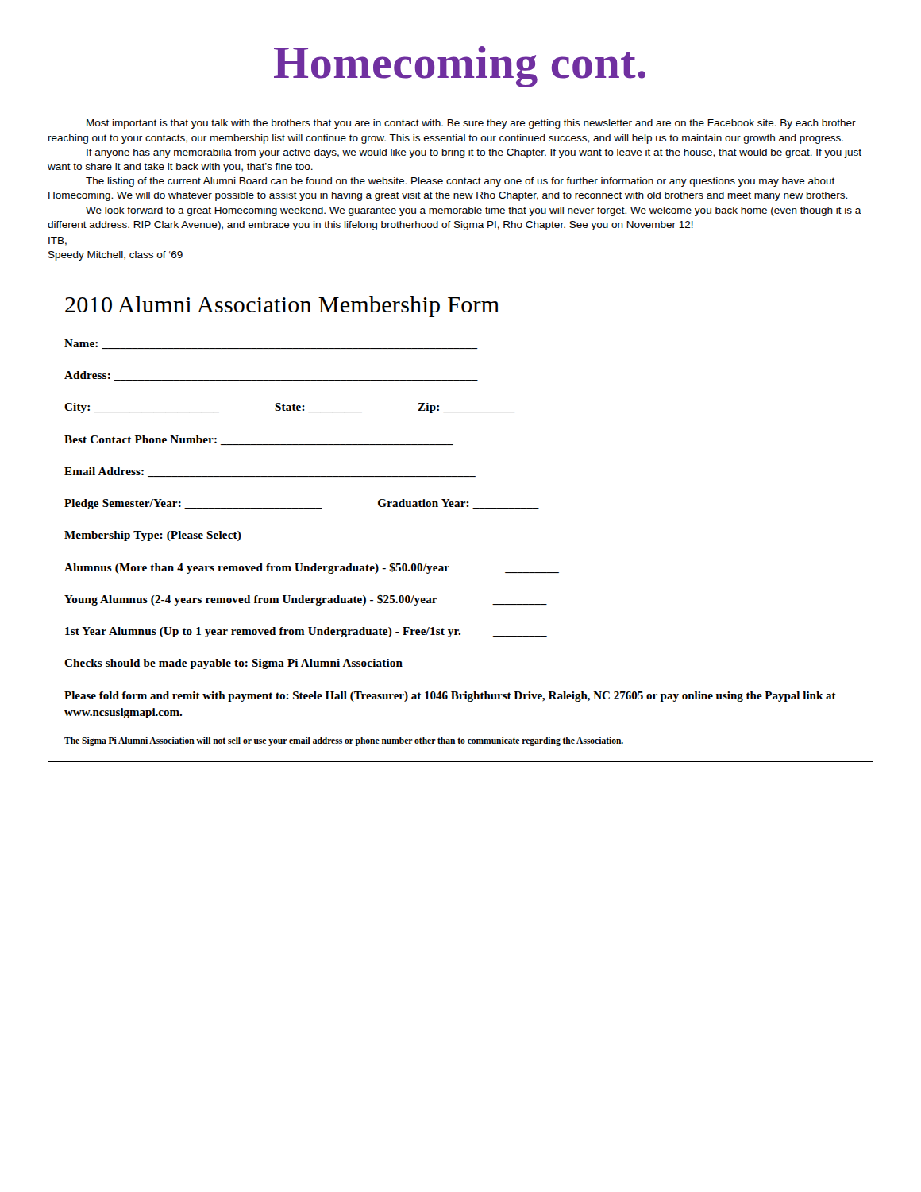Homecoming cont.
Most important is that you talk with the brothers that you are in contact with. Be sure they are getting this newsletter and are on the Facebook site. By each brother reaching out to your contacts, our membership list will continue to grow. This is essential to our continued success, and will help us to maintain our growth and progress.
If anyone has any memorabilia from your active days, we would like you to bring it to the Chapter. If you want to leave it at the house, that would be great. If you just want to share it and take it back with you, that’s fine too.
The listing of the current Alumni Board can be found on the website. Please contact any one of us for further information or any questions you may have about Homecoming. We will do whatever possible to assist you in having a great visit at the new Rho Chapter, and to reconnect with old brothers and meet many new brothers.
We look forward to a great Homecoming weekend. We guarantee you a memorable time that you will never forget. We welcome you back home (even though it is a different address. RIP Clark Avenue), and embrace you in this lifelong brotherhood of Sigma PI, Rho Chapter. See you on November 12!
ITB,
Speedy Mitchell, class of ‘69
2010 Alumni Association Membership Form
Name: _______________________________________________________________
Address: _____________________________________________________________
City: _____________________ State: _________ Zip: ____________
Best Contact Phone Number: _______________________________________
Email Address: _______________________________________________________
Pledge Semester/Year: _______________________ Graduation Year: ___________
Membership Type: (Please Select)
Alumnus (More than 4 years removed from Undergraduate) - $50.00/year _________
Young Alumnus (2-4 years removed from Undergraduate) - $25.00/year _________
1st Year Alumnus (Up to 1 year removed from Undergraduate) - Free/1st yr. _________
Checks should be made payable to: Sigma Pi Alumni Association
Please fold form and remit with payment to: Steele Hall (Treasurer) at 1046 Brighthurst Drive, Raleigh, NC 27605 or pay online using the Paypal link at www.ncsusigmapi.com.
The Sigma Pi Alumni Association will not sell or use your email address or phone number other than to communicate regarding the Association.